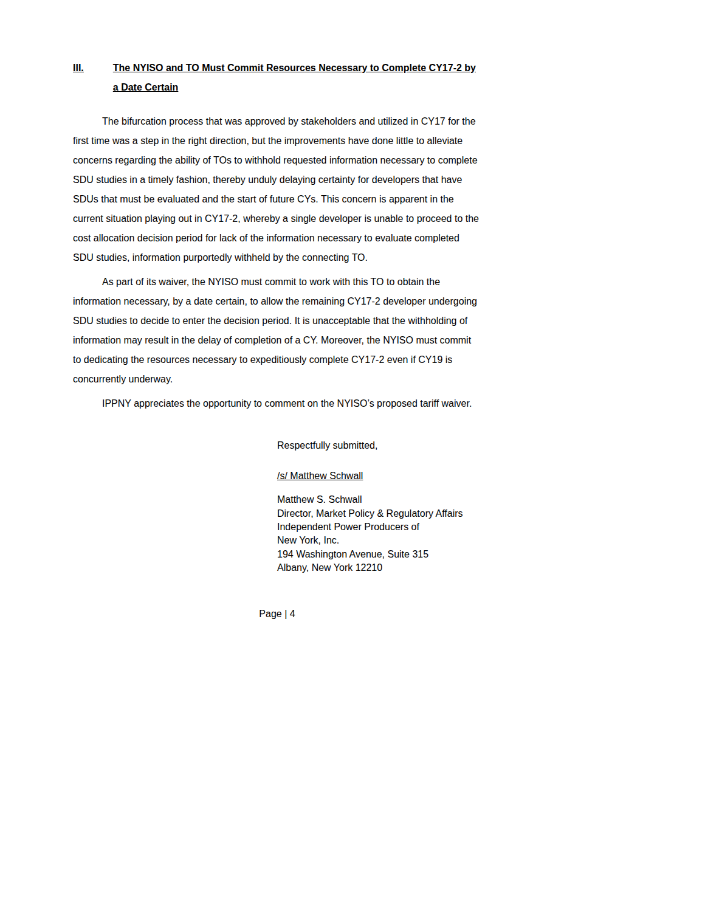III. The NYISO and TO Must Commit Resources Necessary to Complete CY17-2 by a Date Certain
The bifurcation process that was approved by stakeholders and utilized in CY17 for the first time was a step in the right direction, but the improvements have done little to alleviate concerns regarding the ability of TOs to withhold requested information necessary to complete SDU studies in a timely fashion, thereby unduly delaying certainty for developers that have SDUs that must be evaluated and the start of future CYs. This concern is apparent in the current situation playing out in CY17-2, whereby a single developer is unable to proceed to the cost allocation decision period for lack of the information necessary to evaluate completed SDU studies, information purportedly withheld by the connecting TO.
As part of its waiver, the NYISO must commit to work with this TO to obtain the information necessary, by a date certain, to allow the remaining CY17-2 developer undergoing SDU studies to decide to enter the decision period. It is unacceptable that the withholding of information may result in the delay of completion of a CY. Moreover, the NYISO must commit to dedicating the resources necessary to expeditiously complete CY17-2 even if CY19 is concurrently underway.
IPPNY appreciates the opportunity to comment on the NYISO’s proposed tariff waiver.
Respectfully submitted,
/s/ Matthew Schwall
Matthew S. Schwall
Director, Market Policy & Regulatory Affairs
Independent Power Producers of
New York, Inc.
194 Washington Avenue, Suite 315
Albany, New York 12210
Page | 4